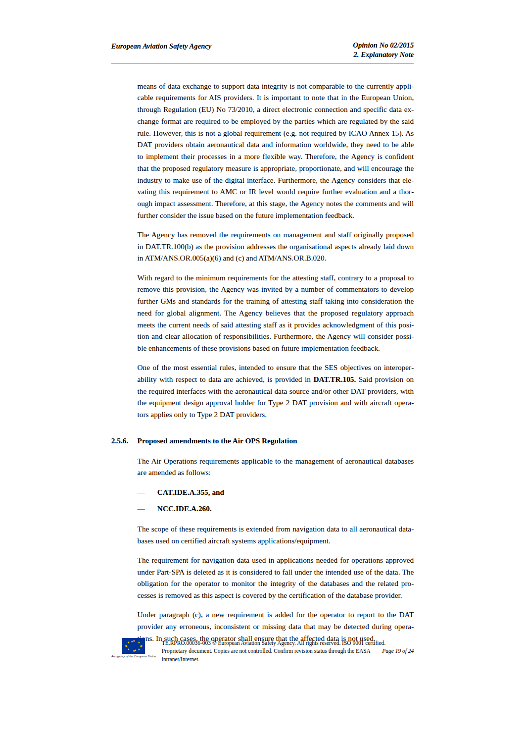European Aviation Safety Agency
Opinion No 02/2015
2. Explanatory Note
means of data exchange to support data integrity is not comparable to the currently applicable requirements for AIS providers. It is important to note that in the European Union, through Regulation (EU) No 73/2010, a direct electronic connection and specific data exchange format are required to be employed by the parties which are regulated by the said rule. However, this is not a global requirement (e.g. not required by ICAO Annex 15). As DAT providers obtain aeronautical data and information worldwide, they need to be able to implement their processes in a more flexible way. Therefore, the Agency is confident that the proposed regulatory measure is appropriate, proportionate, and will encourage the industry to make use of the digital interface. Furthermore, the Agency considers that elevating this requirement to AMC or IR level would require further evaluation and a thorough impact assessment. Therefore, at this stage, the Agency notes the comments and will further consider the issue based on the future implementation feedback.
The Agency has removed the requirements on management and staff originally proposed in DAT.TR.100(b) as the provision addresses the organisational aspects already laid down in ATM/ANS.OR.005(a)(6) and (c) and ATM/ANS.OR.B.020.
With regard to the minimum requirements for the attesting staff, contrary to a proposal to remove this provision, the Agency was invited by a number of commentators to develop further GMs and standards for the training of attesting staff taking into consideration the need for global alignment. The Agency believes that the proposed regulatory approach meets the current needs of said attesting staff as it provides acknowledgment of this position and clear allocation of responsibilities. Furthermore, the Agency will consider possible enhancements of these provisions based on future implementation feedback.
One of the most essential rules, intended to ensure that the SES objectives on interoperability with respect to data are achieved, is provided in DAT.TR.105. Said provision on the required interfaces with the aeronautical data source and/or other DAT providers, with the equipment design approval holder for Type 2 DAT provision and with aircraft operators applies only to Type 2 DAT providers.
2.5.6.
Proposed amendments to the Air OPS Regulation
The Air Operations requirements applicable to the management of aeronautical databases are amended as follows:
—CAT.IDE.A.355, and
—NCC.IDE.A.260.
The scope of these requirements is extended from navigation data to all aeronautical databases used on certified aircraft systems applications/equipment.
The requirement for navigation data used in applications needed for operations approved under Part-SPA is deleted as it is considered to fall under the intended use of the data. The obligation for the operator to monitor the integrity of the databases and the related processes is removed as this aspect is covered by the certification of the database provider.
Under paragraph (c), a new requirement is added for the operator to report to the DAT provider any erroneous, inconsistent or missing data that may be detected during operations. In such cases, the operator shall ensure that the affected data is not used.
★ ★ ★ ★ ★ ★ ★ ★ ★ ★ ★ ★
An agency of the European Union
TE.RPRO.00036-003 © European Aviation Safety Agency. All rights reserved. ISO 9001 certified.
Proprietary document. Copies are not controlled. Confirm revision status through the EASA intranet/Internet. Page 19 of 24